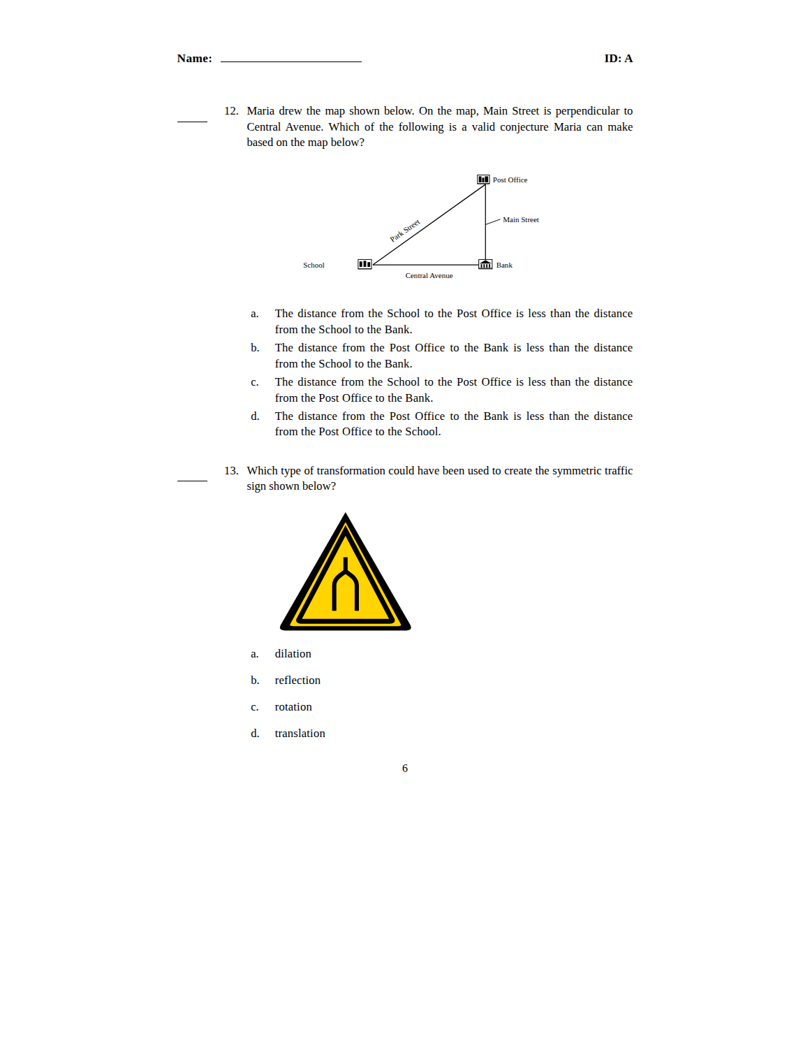Name:
ID: A
12.
Maria drew the map shown below. On the map, Main Street is perpendicular to Central Avenue. Which of the following is a valid conjecture Maria can make based on the map below?
Post Office Main Street School Bank Central Avenue Park Street
a. The distance from the School to the Post Office is less than the distance from the School to the Bank.
b. The distance from the Post Office to the Bank is less than the distance from the School to the Bank.
c. The distance from the School to the Post Office is less than the distance from the Post Office to the Bank.
d. The distance from the Post Office to the Bank is less than the distance from the Post Office to the School.
13.
Which type of transformation could have been used to create the symmetric traffic sign shown below?
a. dilation
b. reflection
c. rotation
d. translation
6